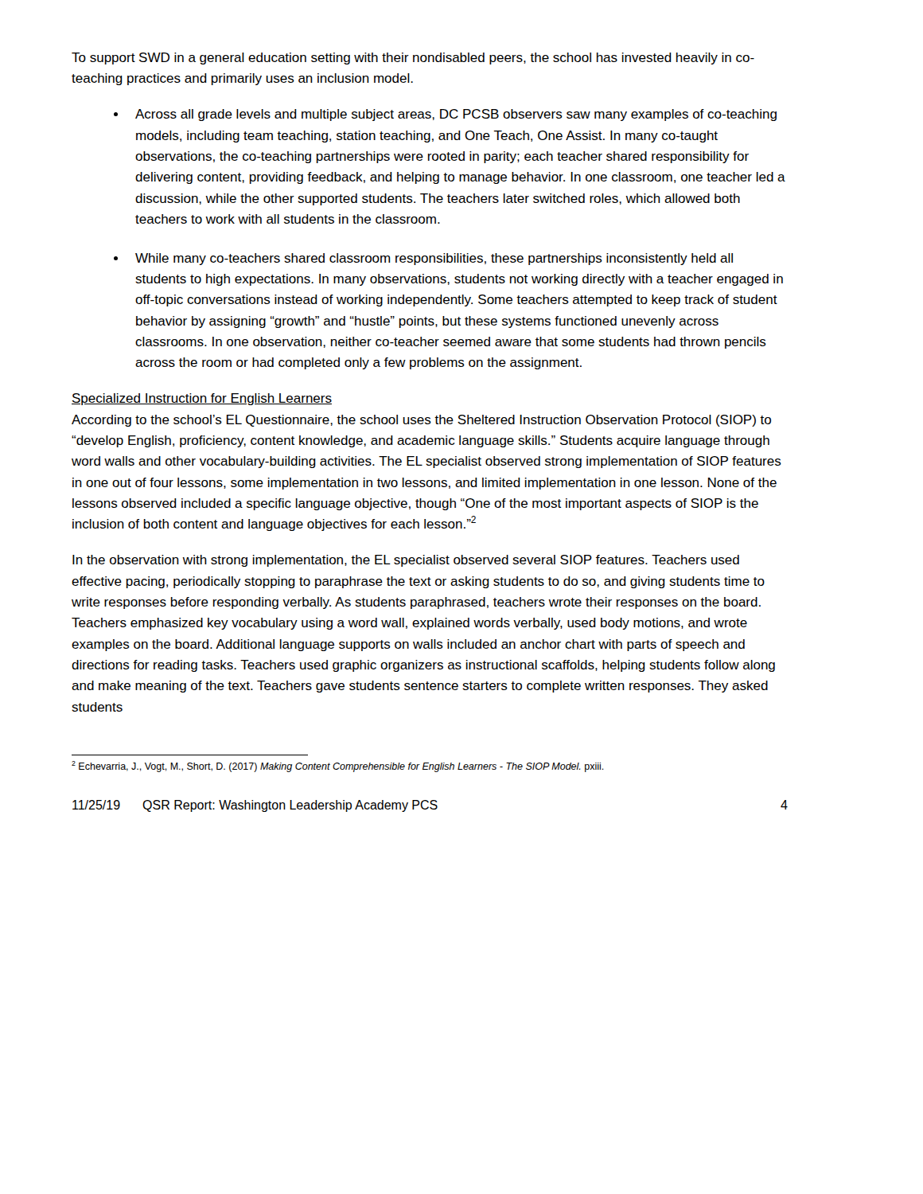To support SWD in a general education setting with their nondisabled peers, the school has invested heavily in co-teaching practices and primarily uses an inclusion model.
Across all grade levels and multiple subject areas, DC PCSB observers saw many examples of co-teaching models, including team teaching, station teaching, and One Teach, One Assist. In many co-taught observations, the co-teaching partnerships were rooted in parity; each teacher shared responsibility for delivering content, providing feedback, and helping to manage behavior. In one classroom, one teacher led a discussion, while the other supported students. The teachers later switched roles, which allowed both teachers to work with all students in the classroom.
While many co-teachers shared classroom responsibilities, these partnerships inconsistently held all students to high expectations. In many observations, students not working directly with a teacher engaged in off-topic conversations instead of working independently. Some teachers attempted to keep track of student behavior by assigning “growth” and “hustle” points, but these systems functioned unevenly across classrooms. In one observation, neither co-teacher seemed aware that some students had thrown pencils across the room or had completed only a few problems on the assignment.
Specialized Instruction for English Learners
According to the school’s EL Questionnaire, the school uses the Sheltered Instruction Observation Protocol (SIOP) to “develop English, proficiency, content knowledge, and academic language skills.” Students acquire language through word walls and other vocabulary-building activities. The EL specialist observed strong implementation of SIOP features in one out of four lessons, some implementation in two lessons, and limited implementation in one lesson. None of the lessons observed included a specific language objective, though “One of the most important aspects of SIOP is the inclusion of both content and language objectives for each lesson.”2
In the observation with strong implementation, the EL specialist observed several SIOP features. Teachers used effective pacing, periodically stopping to paraphrase the text or asking students to do so, and giving students time to write responses before responding verbally. As students paraphrased, teachers wrote their responses on the board. Teachers emphasized key vocabulary using a word wall, explained words verbally, used body motions, and wrote examples on the board. Additional language supports on walls included an anchor chart with parts of speech and directions for reading tasks. Teachers used graphic organizers as instructional scaffolds, helping students follow along and make meaning of the text. Teachers gave students sentence starters to complete written responses. They asked students
2 Echevarria, J., Vogt, M., Short, D. (2017) Making Content Comprehensible for English Learners - The SIOP Model. pxiii.
11/25/19 QSR Report: Washington Leadership Academy PCS 4